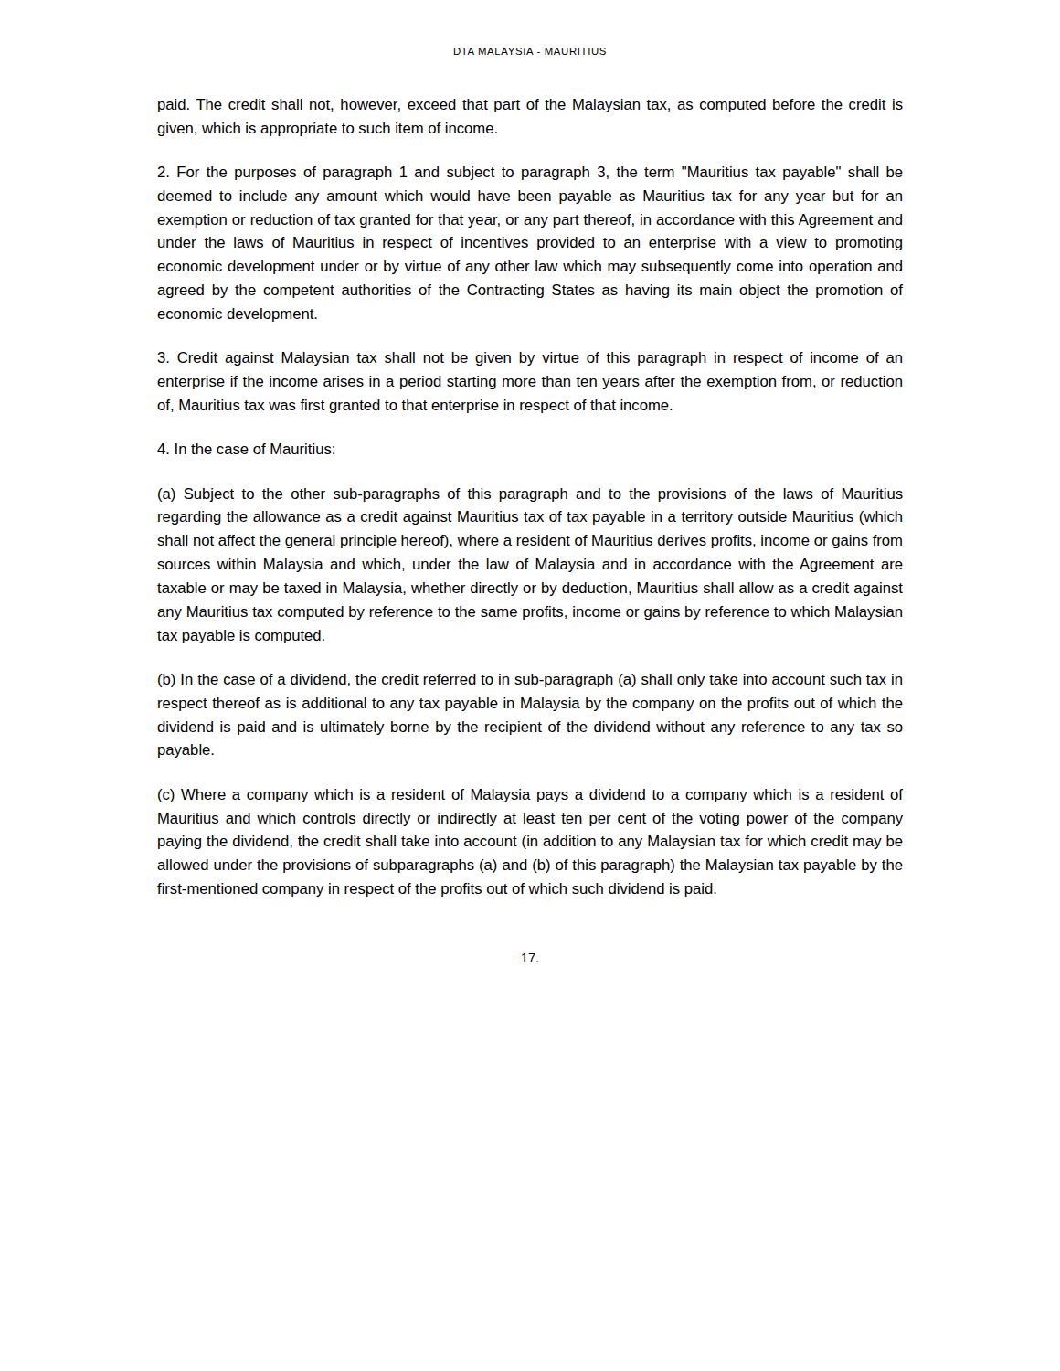DTA MALAYSIA - MAURITIUS
paid. The credit shall not, however, exceed that part of the Malaysian tax, as computed before the credit is given, which is appropriate to such item of income.
2. For the purposes of paragraph 1 and subject to paragraph 3, the term "Mauritius tax payable" shall be deemed to include any amount which would have been payable as Mauritius tax for any year but for an exemption or reduction of tax granted for that year, or any part thereof, in accordance with this Agreement and under the laws of Mauritius in respect of incentives provided to an enterprise with a view to promoting economic development under or by virtue of any other law which may subsequently come into operation and agreed by the competent authorities of the Contracting States as having its main object the promotion of economic development.
3. Credit against Malaysian tax shall not be given by virtue of this paragraph in respect of income of an enterprise if the income arises in a period starting more than ten years after the exemption from, or reduction of, Mauritius tax was first granted to that enterprise in respect of that income.
4. In the case of Mauritius:
(a) Subject to the other sub-paragraphs of this paragraph and to the provisions of the laws of Mauritius regarding the allowance as a credit against Mauritius tax of tax payable in a territory outside Mauritius (which shall not affect the general principle hereof), where a resident of Mauritius derives profits, income or gains from sources within Malaysia and which, under the law of Malaysia and in accordance with the Agreement are taxable or may be taxed in Malaysia, whether directly or by deduction, Mauritius shall allow as a credit against any Mauritius tax computed by reference to the same profits, income or gains by reference to which Malaysian tax payable is computed.
(b) In the case of a dividend, the credit referred to in sub-paragraph (a) shall only take into account such tax in respect thereof as is additional to any tax payable in Malaysia by the company on the profits out of which the dividend is paid and is ultimately borne by the recipient of the dividend without any reference to any tax so payable.
(c) Where a company which is a resident of Malaysia pays a dividend to a company which is a resident of Mauritius and which controls directly or indirectly at least ten per cent of the voting power of the company paying the dividend, the credit shall take into account (in addition to any Malaysian tax for which credit may be allowed under the provisions of subparagraphs (a) and (b) of this paragraph) the Malaysian tax payable by the first-mentioned company in respect of the profits out of which such dividend is paid.
17.